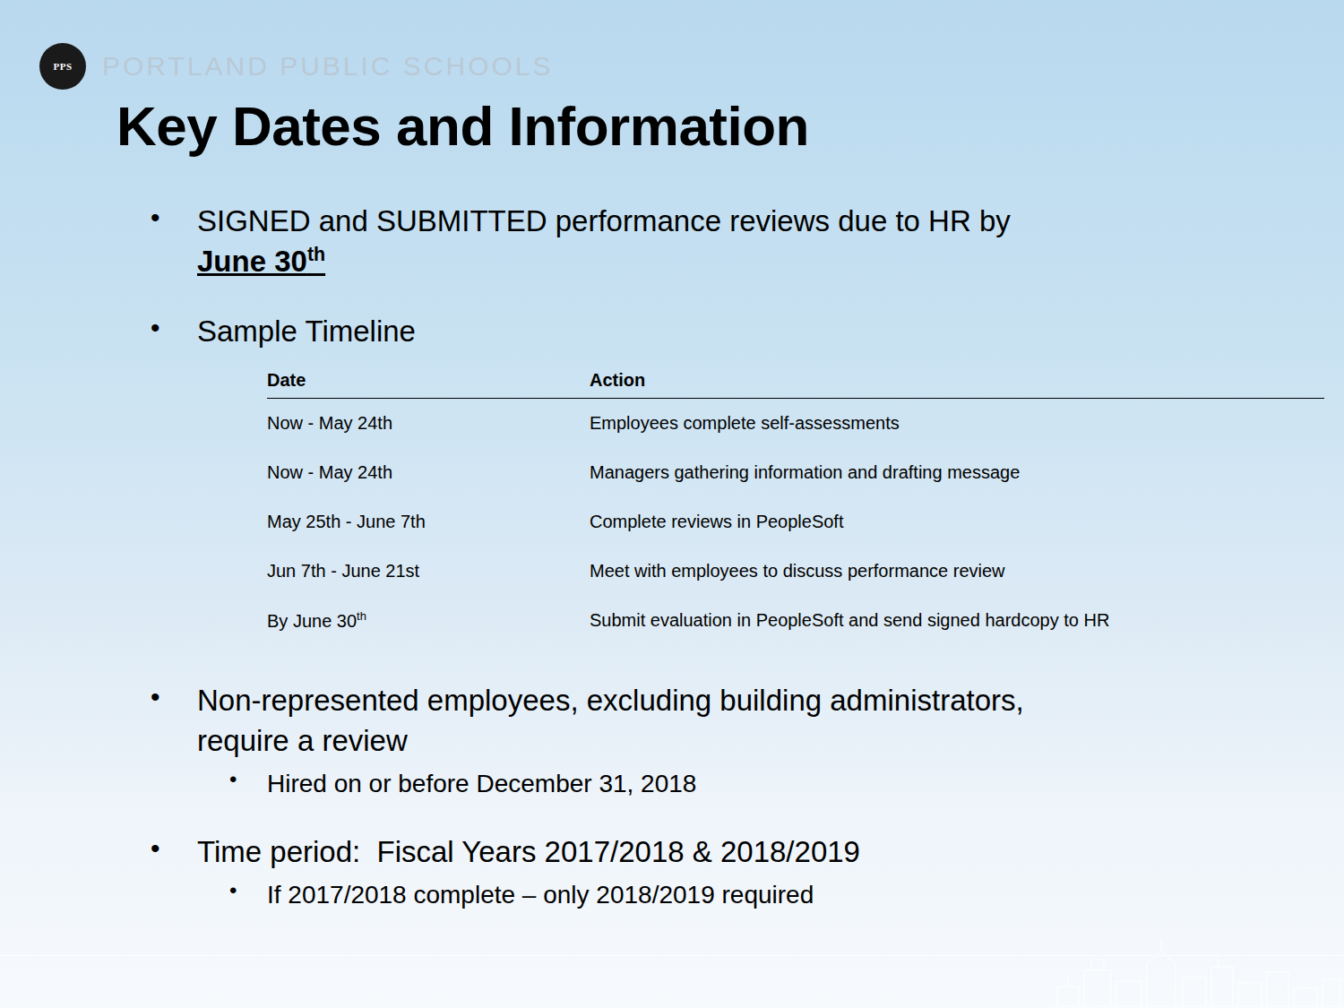PPS
PORTLAND PUBLIC SCHOOLS
Key Dates and Information
SIGNED and SUBMITTED performance reviews due to HR by
June 30th
Sample Timeline
| Date | Action |
| --- | --- |
| Now - May 24th | Employees complete self-assessments |
| Now - May 24th | Managers gathering information and drafting message |
| May 25th - June 7th | Complete reviews in PeopleSoft |
| Jun 7th - June 21st | Meet with employees to discuss performance review |
| By June 30 th | Submit evaluation in PeopleSoft and send signed hardcopy to HR |
Non-represented employees, excluding building administrators,
require a review
Hired on or before December 31, 2018
Time period: Fiscal Years 2017/2018 & 2018/2019
If 2017/2018 complete – only 2018/2019 required